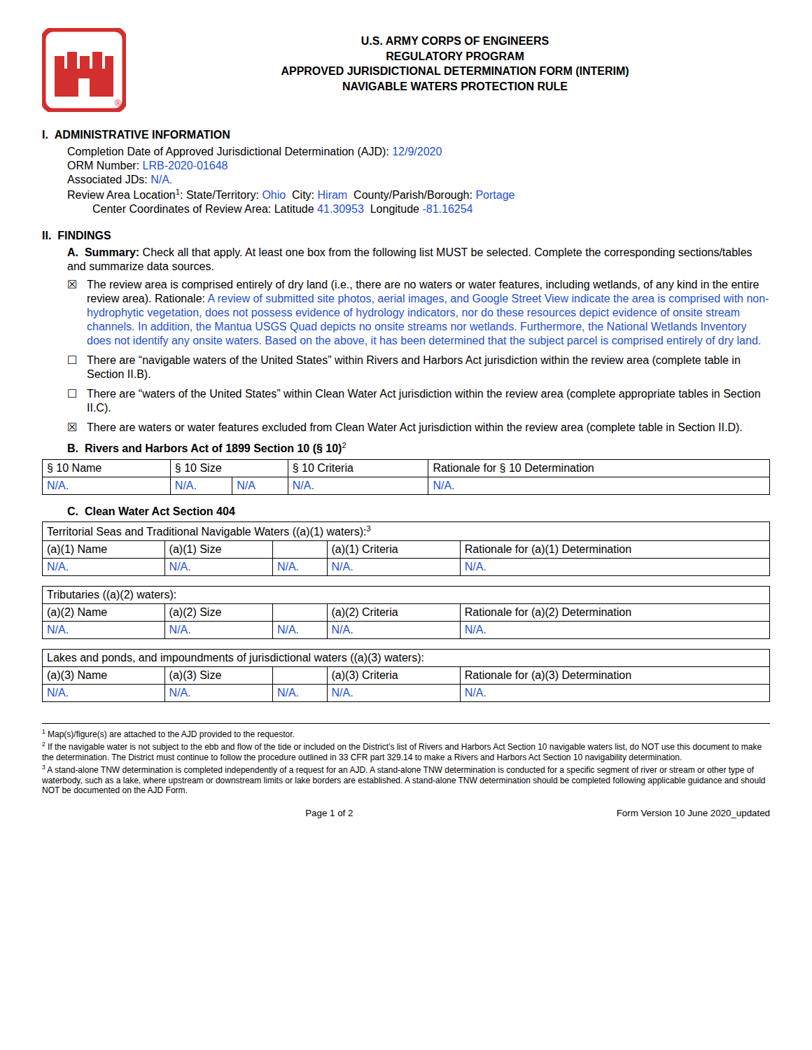®
U.S. ARMY CORPS OF ENGINEERS
REGULATORY PROGRAM
APPROVED JURISDICTIONAL DETERMINATION FORM (INTERIM)
NAVIGABLE WATERS PROTECTION RULE
I. ADMINISTRATIVE INFORMATION
Completion Date of Approved Jurisdictional Determination (AJD): 12/9/2020
ORM Number: LRB-2020-01648
Associated JDs: N/A.
Review Area Location1: State/Territory: Ohio City: Hiram County/Parish/Borough: Portage
Center Coordinates of Review Area: Latitude 41.30953 Longitude -81.16254
II. FINDINGS
A. Summary: Check all that apply. At least one box from the following list MUST be selected. Complete the corresponding sections/tables and summarize data sources.
☒The review area is comprised entirely of dry land (i.e., there are no waters or water features, including wetlands, of any kind in the entire review area). Rationale: A review of submitted site photos, aerial images, and Google Street View indicate the area is comprised with non-hydrophytic vegetation, does not possess evidence of hydrology indicators, nor do these resources depict evidence of onsite stream channels. In addition, the Mantua USGS Quad depicts no onsite streams nor wetlands. Furthermore, the National Wetlands Inventory does not identify any onsite waters. Based on the above, it has been determined that the subject parcel is comprised entirely of dry land.
☐There are “navigable waters of the United States” within Rivers and Harbors Act jurisdiction within the review area (complete table in Section II.B).
☐There are “waters of the United States” within Clean Water Act jurisdiction within the review area (complete appropriate tables in Section II.C).
☒There are waters or water features excluded from Clean Water Act jurisdiction within the review area (complete table in Section II.D).
B. Rivers and Harbors Act of 1899 Section 10 (§ 10)2
| § 10 Name | § 10 Size | § 10 Criteria | Rationale for § 10 Determination |
| --- | --- | --- | --- |
| N/A. | N/A. | N/A | N/A. | N/A. |
C. Clean Water Act Section 404
| Territorial Seas and Traditional Navigable Waters ((a)(1) waters): 3 |
| (a)(1) Name | (a)(1) Size | | (a)(1) Criteria | Rationale for (a)(1) Determination |
| N/A. | N/A. | N/A. | N/A. | N/A. |
| Tributaries ((a)(2) waters): |
| (a)(2) Name | (a)(2) Size | | (a)(2) Criteria | Rationale for (a)(2) Determination |
| N/A. | N/A. | N/A. | N/A. | N/A. |
| Lakes and ponds, and impoundments of jurisdictional waters ((a)(3) waters): |
| (a)(3) Name | (a)(3) Size | | (a)(3) Criteria | Rationale for (a)(3) Determination |
| N/A. | N/A. | N/A. | N/A. | N/A. |
1 Map(s)/figure(s) are attached to the AJD provided to the requestor.
2 If the navigable water is not subject to the ebb and flow of the tide or included on the District’s list of Rivers and Harbors Act Section 10 navigable waters list, do NOT use this document to make the determination. The District must continue to follow the procedure outlined in 33 CFR part 329.14 to make a Rivers and Harbors Act Section 10 navigability determination.
3 A stand-alone TNW determination is completed independently of a request for an AJD. A stand-alone TNW determination is conducted for a specific segment of river or stream or other type of waterbody, such as a lake, where upstream or downstream limits or lake borders are established. A stand-alone TNW determination should be completed following applicable guidance and should NOT be documented on the AJD Form.
Page 1 of 2
Form Version 10 June 2020_updated